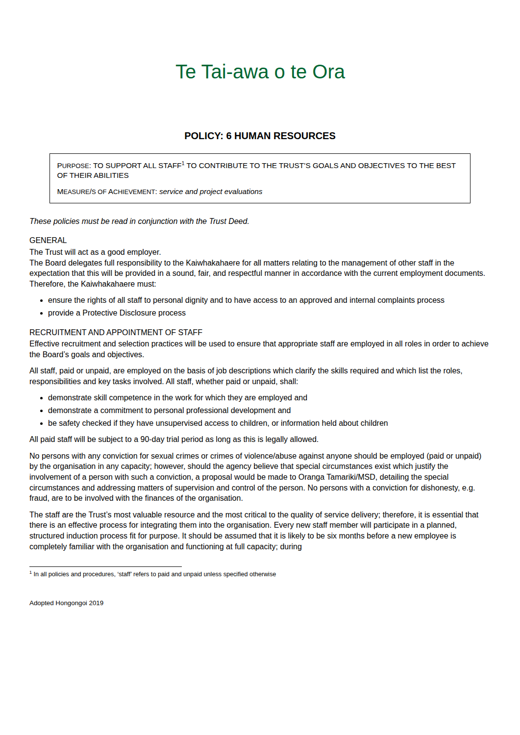POLICY: 6 HUMAN RESOURCES
PURPOSE: TO SUPPORT ALL STAFF1 TO CONTRIBUTE TO THE TRUST’S GOALS AND OBJECTIVES TO THE BEST OF THEIR ABILITIES
MEASURE/S OF ACHIEVEMENT: service and project evaluations
These policies must be read in conjunction with the Trust Deed.
GENERAL
The Trust will act as a good employer.
The Board delegates full responsibility to the Kaiwhakahaere for all matters relating to the management of other staff in the expectation that this will be provided in a sound, fair, and respectful manner in accordance with the current employment documents. Therefore, the Kaiwhakahaere must:
ensure the rights of all staff to personal dignity and to have access to an approved and internal complaints process
provide a Protective Disclosure process
RECRUITMENT AND APPOINTMENT OF STAFF
Effective recruitment and selection practices will be used to ensure that appropriate staff are employed in all roles in order to achieve the Board’s goals and objectives.
All staff, paid or unpaid, are employed on the basis of job descriptions which clarify the skills required and which list the roles, responsibilities and key tasks involved. All staff, whether paid or unpaid, shall:
demonstrate skill competence in the work for which they are employed and
demonstrate a commitment to personal professional development and
be safety checked if they have unsupervised access to children, or information held about children
All paid staff will be subject to a 90-day trial period as long as this is legally allowed.
No persons with any conviction for sexual crimes or crimes of violence/abuse against anyone should be employed (paid or unpaid) by the organisation in any capacity; however, should the agency believe that special circumstances exist which justify the involvement of a person with such a conviction, a proposal would be made to Oranga Tamariki/MSD, detailing the special circumstances and addressing matters of supervision and control of the person. No persons with a conviction for dishonesty, e.g. fraud, are to be involved with the finances of the organisation.
The staff are the Trust’s most valuable resource and the most critical to the quality of service delivery; therefore, it is essential that there is an effective process for integrating them into the organisation. Every new staff member will participate in a planned, structured induction process fit for purpose. It should be assumed that it is likely to be six months before a new employee is completely familiar with the organisation and functioning at full capacity; during
1 In all policies and procedures, ‘staff’ refers to paid and unpaid unless specified otherwise
Adopted Hongongoi 2019